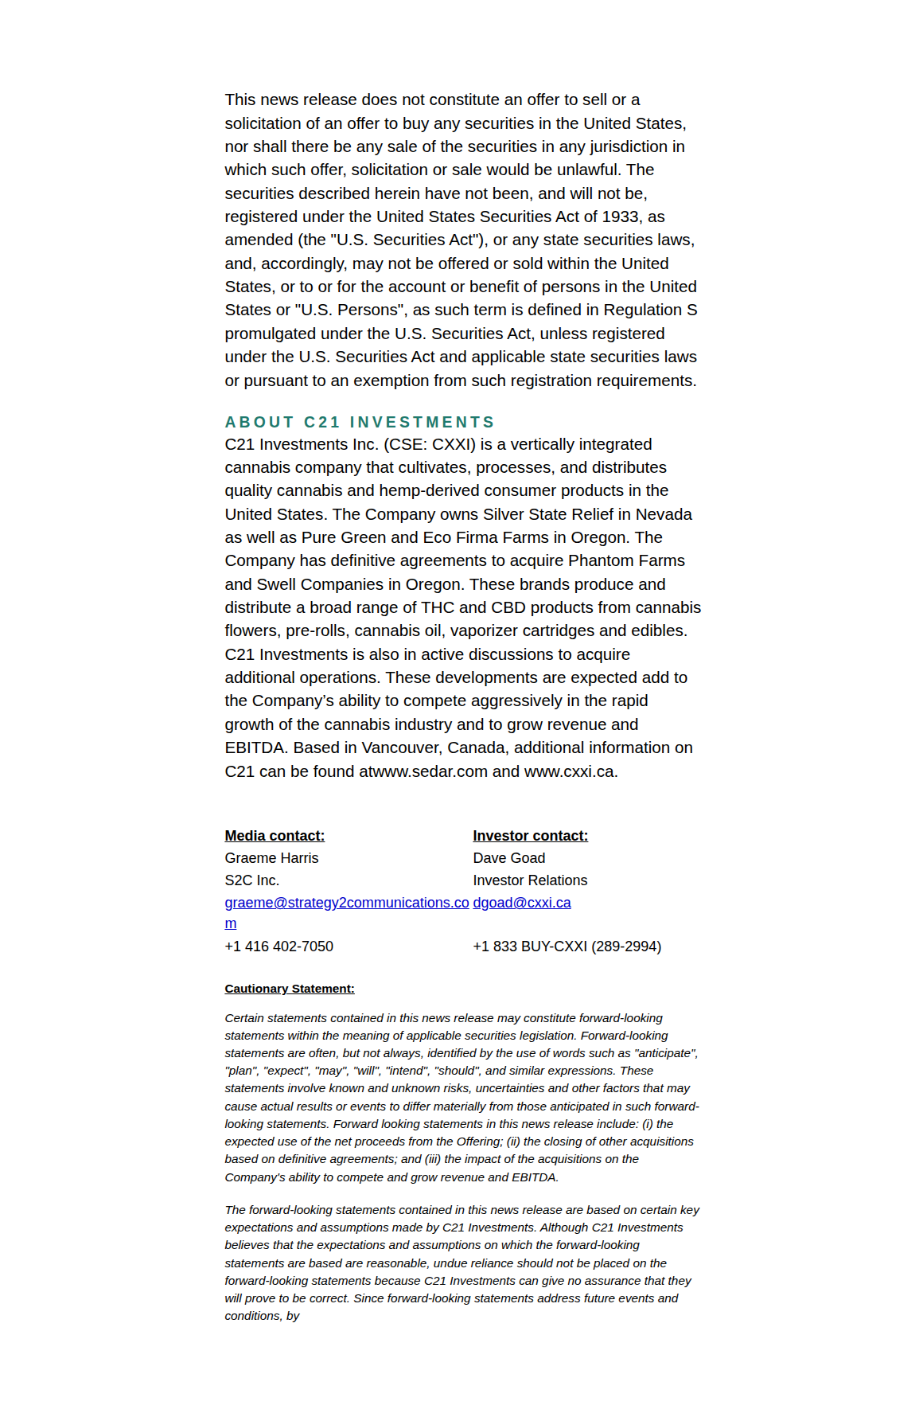This news release does not constitute an offer to sell or a solicitation of an offer to buy any securities in the United States, nor shall there be any sale of the securities in any jurisdiction in which such offer, solicitation or sale would be unlawful. The securities described herein have not been, and will not be, registered under the United States Securities Act of 1933, as amended (the "U.S. Securities Act"), or any state securities laws, and, accordingly, may not be offered or sold within the United States, or to or for the account or benefit of persons in the United States or "U.S. Persons", as such term is defined in Regulation S promulgated under the U.S. Securities Act, unless registered under the U.S. Securities Act and applicable state securities laws or pursuant to an exemption from such registration requirements.
About C21 Investments
C21 Investments Inc. (CSE: CXXI) is a vertically integrated cannabis company that cultivates, processes, and distributes quality cannabis and hemp-derived consumer products in the United States. The Company owns Silver State Relief in Nevada as well as Pure Green and Eco Firma Farms in Oregon. The Company has definitive agreements to acquire Phantom Farms and Swell Companies in Oregon. These brands produce and distribute a broad range of THC and CBD products from cannabis flowers, pre-rolls, cannabis oil, vaporizer cartridges and edibles. C21 Investments is also in active discussions to acquire additional operations. These developments are expected add to the Company’s ability to compete aggressively in the rapid growth of the cannabis industry and to grow revenue and EBITDA. Based in Vancouver, Canada, additional information on C21 can be found atwww.sedar.com and www.cxxi.ca.
| Media contact: | Investor contact: |
| Graeme Harris | Dave Goad |
| S2C Inc. | Investor Relations |
| graeme@strategy2communications.com | dgoad@cxxi.ca |
| +1 416 402-7050 | +1 833 BUY-CXXI (289-2994) |
Cautionary Statement:
Certain statements contained in this news release may constitute forward-looking statements within the meaning of applicable securities legislation. Forward-looking statements are often, but not always, identified by the use of words such as "anticipate", "plan", "expect", "may", "will", "intend", "should", and similar expressions. These statements involve known and unknown risks, uncertainties and other factors that may cause actual results or events to differ materially from those anticipated in such forward-looking statements. Forward looking statements in this news release include: (i) the expected use of the net proceeds from the Offering; (ii) the closing of other acquisitions based on definitive agreements; and (iii) the impact of the acquisitions on the Company's ability to compete and grow revenue and EBITDA.
The forward-looking statements contained in this news release are based on certain key expectations and assumptions made by C21 Investments. Although C21 Investments believes that the expectations and assumptions on which the forward-looking statements are based are reasonable, undue reliance should not be placed on the forward-looking statements because C21 Investments can give no assurance that they will prove to be correct. Since forward-looking statements address future events and conditions, by